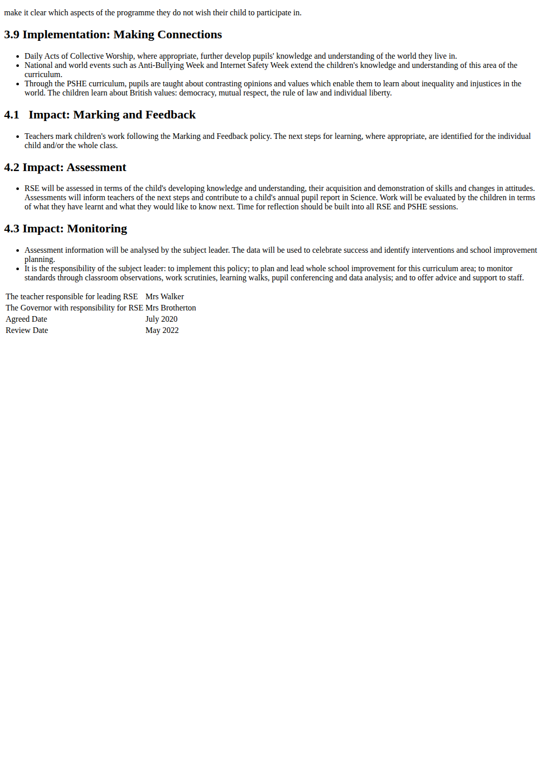make it clear which aspects of the programme they do not wish their child to participate in.
3.9 Implementation: Making Connections
Daily Acts of Collective Worship, where appropriate, further develop pupils' knowledge and understanding of the world they live in.
National and world events such as Anti-Bullying Week and Internet Safety Week extend the children's knowledge and understanding of this area of the curriculum.
Through the PSHE curriculum, pupils are taught about contrasting opinions and values which enable them to learn about inequality and injustices in the world. The children learn about British values: democracy, mutual respect, the rule of law and individual liberty.
4.1 Impact: Marking and Feedback
Teachers mark children's work following the Marking and Feedback policy. The next steps for learning, where appropriate, are identified for the individual child and/or the whole class.
4.2 Impact: Assessment
RSE will be assessed in terms of the child's developing knowledge and understanding, their acquisition and demonstration of skills and changes in attitudes. Assessments will inform teachers of the next steps and contribute to a child's annual pupil report in Science. Work will be evaluated by the children in terms of what they have learnt and what they would like to know next. Time for reflection should be built into all RSE and PSHE sessions.
4.3 Impact: Monitoring
Assessment information will be analysed by the subject leader. The data will be used to celebrate success and identify interventions and school improvement planning.
It is the responsibility of the subject leader: to implement this policy; to plan and lead whole school improvement for this curriculum area; to monitor standards through classroom observations, work scrutinies, learning walks, pupil conferencing and data analysis; and to offer advice and support to staff.
| The teacher responsible for leading RSE | Mrs Walker |
| The Governor with responsibility for RSE | Mrs Brotherton |
| Agreed Date | July 2020 |
| Review Date | May 2022 |